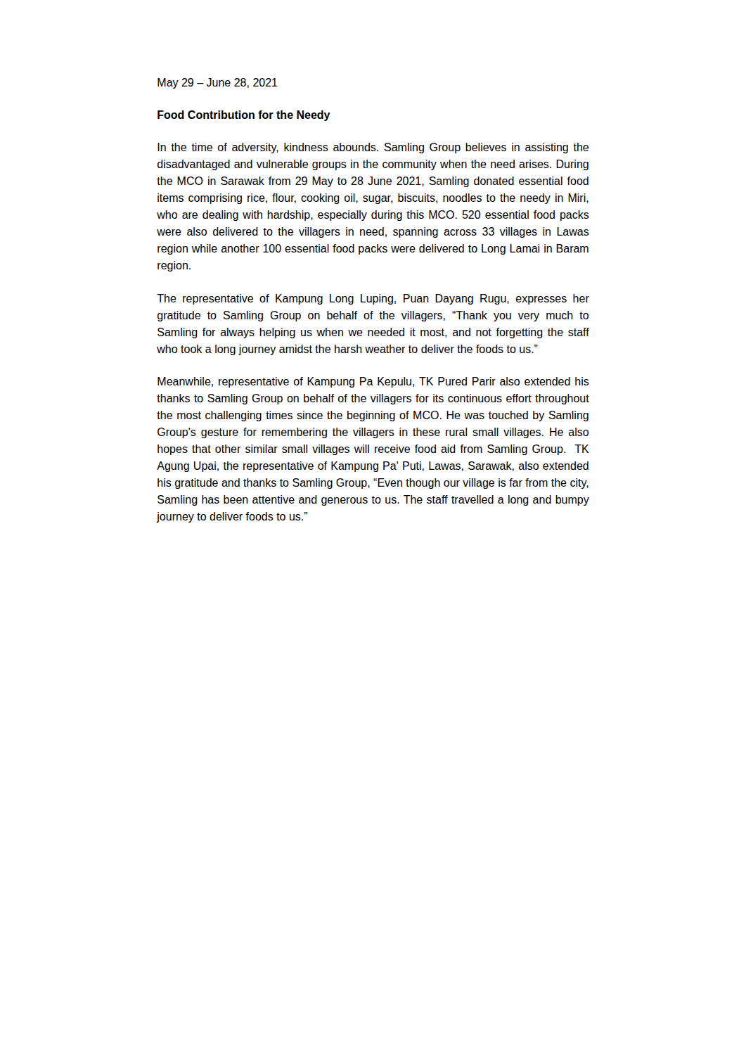May 29 – June 28, 2021
Food Contribution for the Needy
In the time of adversity, kindness abounds. Samling Group believes in assisting the disadvantaged and vulnerable groups in the community when the need arises. During the MCO in Sarawak from 29 May to 28 June 2021, Samling donated essential food items comprising rice, flour, cooking oil, sugar, biscuits, noodles to the needy in Miri, who are dealing with hardship, especially during this MCO. 520 essential food packs were also delivered to the villagers in need, spanning across 33 villages in Lawas region while another 100 essential food packs were delivered to Long Lamai in Baram region.
The representative of Kampung Long Luping, Puan Dayang Rugu, expresses her gratitude to Samling Group on behalf of the villagers, “Thank you very much to Samling for always helping us when we needed it most, and not forgetting the staff who took a long journey amidst the harsh weather to deliver the foods to us.”
Meanwhile, representative of Kampung Pa Kepulu, TK Pured Parir also extended his thanks to Samling Group on behalf of the villagers for its continuous effort throughout the most challenging times since the beginning of MCO. He was touched by Samling Group's gesture for remembering the villagers in these rural small villages. He also hopes that other similar small villages will receive food aid from Samling Group. TK Agung Upai, the representative of Kampung Pa' Puti, Lawas, Sarawak, also extended his gratitude and thanks to Samling Group, “Even though our village is far from the city, Samling has been attentive and generous to us. The staff travelled a long and bumpy journey to deliver foods to us.”